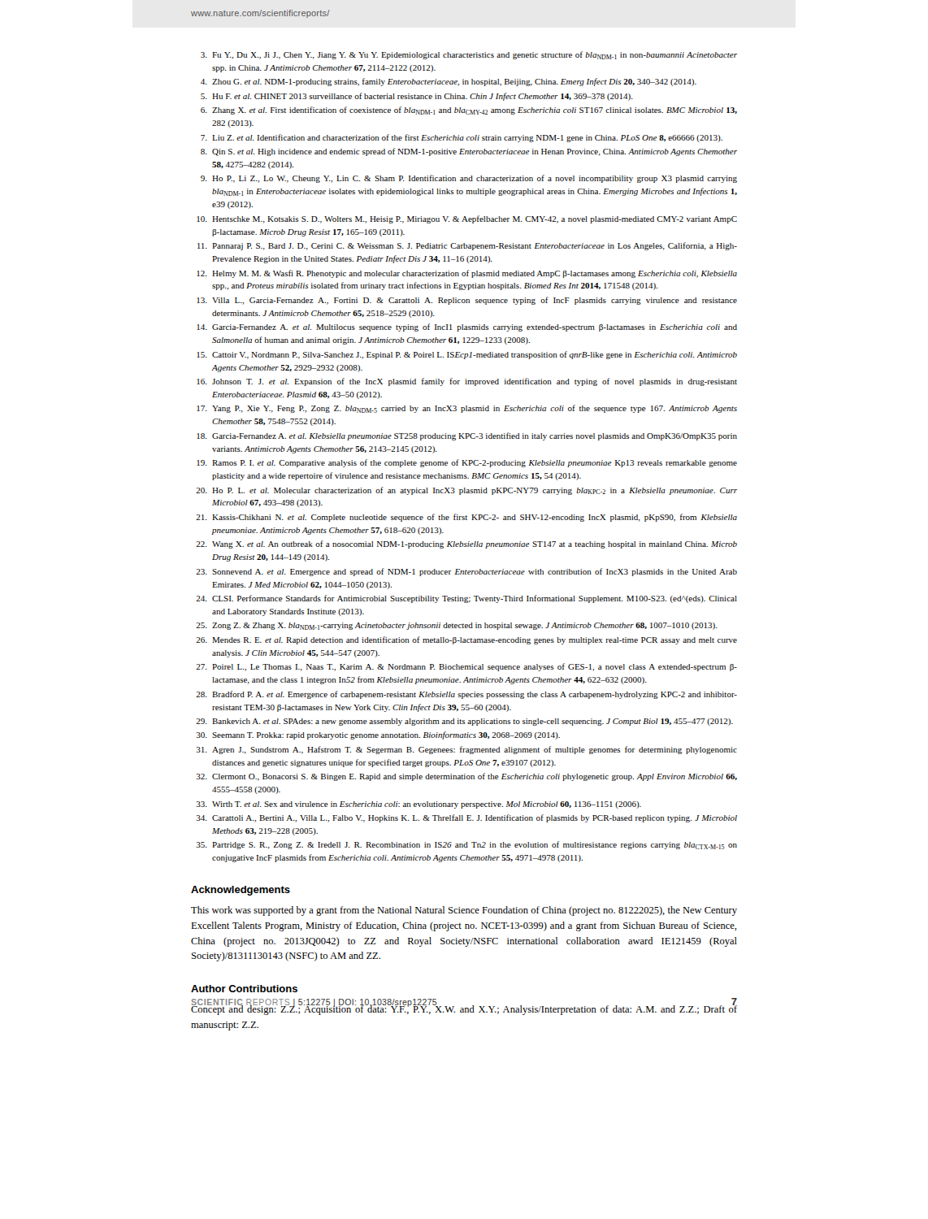www.nature.com/scientificreports/
Fu Y., Du X., Ji J., Chen Y., Jiang Y. & Yu Y. Epidemiological characteristics and genetic structure of blaNDM-1 in non-baumannii Acinetobacter spp. in China. J Antimicrob Chemother 67, 2114–2122 (2012).
Zhou G. et al. NDM-1-producing strains, family Enterobacteriaceae, in hospital, Beijing, China. Emerg Infect Dis 20, 340–342 (2014).
Hu F. et al. CHINET 2013 surveillance of bacterial resistance in China. Chin J Infect Chemother 14, 369–378 (2014).
Zhang X. et al. First identification of coexistence of blaNDM-1 and blaCMY-42 among Escherichia coli ST167 clinical isolates. BMC Microbiol 13, 282 (2013).
Liu Z. et al. Identification and characterization of the first Escherichia coli strain carrying NDM-1 gene in China. PLoS One 8, e66666 (2013).
Qin S. et al. High incidence and endemic spread of NDM-1-positive Enterobacteriaceae in Henan Province, China. Antimicrob Agents Chemother 58, 4275–4282 (2014).
Ho P., Li Z., Lo W., Cheung Y., Lin C. & Sham P. Identification and characterization of a novel incompatibility group X3 plasmid carrying blaNDM-1 in Enterobacteriaceae isolates with epidemiological links to multiple geographical areas in China. Emerging Microbes and Infections 1, e39 (2012).
Hentschke M., Kotsakis S. D., Wolters M., Heisig P., Miriagou V. & Aepfelbacher M. CMY-42, a novel plasmid-mediated CMY-2 variant AmpC β-lactamase. Microb Drug Resist 17, 165–169 (2011).
Pannaraj P. S., Bard J. D., Cerini C. & Weissman S. J. Pediatric Carbapenem-Resistant Enterobacteriaceae in Los Angeles, California, a High-Prevalence Region in the United States. Pediatr Infect Dis J 34, 11–16 (2014).
Helmy M. M. & Wasfi R. Phenotypic and molecular characterization of plasmid mediated AmpC β-lactamases among Escherichia coli, Klebsiella spp., and Proteus mirabilis isolated from urinary tract infections in Egyptian hospitals. Biomed Res Int 2014, 171548 (2014).
Villa L., Garcia-Fernandez A., Fortini D. & Carattoli A. Replicon sequence typing of IncF plasmids carrying virulence and resistance determinants. J Antimicrob Chemother 65, 2518–2529 (2010).
Garcia-Fernandez A. et al. Multilocus sequence typing of IncI1 plasmids carrying extended-spectrum β-lactamases in Escherichia coli and Salmonella of human and animal origin. J Antimicrob Chemother 61, 1229–1233 (2008).
Cattoir V., Nordmann P., Silva-Sanchez J., Espinal P. & Poirel L. ISEcp1-mediated transposition of qnrB-like gene in Escherichia coli. Antimicrob Agents Chemother 52, 2929–2932 (2008).
Johnson T. J. et al. Expansion of the IncX plasmid family for improved identification and typing of novel plasmids in drug-resistant Enterobacteriaceae. Plasmid 68, 43–50 (2012).
Yang P., Xie Y., Feng P., Zong Z. blaNDM-5 carried by an IncX3 plasmid in Escherichia coli of the sequence type 167. Antimicrob Agents Chemother 58, 7548–7552 (2014).
Garcia-Fernandez A. et al. Klebsiella pneumoniae ST258 producing KPC-3 identified in italy carries novel plasmids and OmpK36/OmpK35 porin variants. Antimicrob Agents Chemother 56, 2143–2145 (2012).
Ramos P. I. et al. Comparative analysis of the complete genome of KPC-2-producing Klebsiella pneumoniae Kp13 reveals remarkable genome plasticity and a wide repertoire of virulence and resistance mechanisms. BMC Genomics 15, 54 (2014).
Ho P. L. et al. Molecular characterization of an atypical IncX3 plasmid pKPC-NY79 carrying blaKPC-2 in a Klebsiella pneumoniae. Curr Microbiol 67, 493–498 (2013).
Kassis-Chikhani N. et al. Complete nucleotide sequence of the first KPC-2- and SHV-12-encoding IncX plasmid, pKpS90, from Klebsiella pneumoniae. Antimicrob Agents Chemother 57, 618–620 (2013).
Wang X. et al. An outbreak of a nosocomial NDM-1-producing Klebsiella pneumoniae ST147 at a teaching hospital in mainland China. Microb Drug Resist 20, 144–149 (2014).
Sonnevend A. et al. Emergence and spread of NDM-1 producer Enterobacteriaceae with contribution of IncX3 plasmids in the United Arab Emirates. J Med Microbiol 62, 1044–1050 (2013).
CLSI. Performance Standards for Antimicrobial Susceptibility Testing; Twenty-Third Informational Supplement. M100-S23. (ed^(eds). Clinical and Laboratory Standards Institute (2013).
Zong Z. & Zhang X. blaNDM-1-carrying Acinetobacter johnsonii detected in hospital sewage. J Antimicrob Chemother 68, 1007–1010 (2013).
Mendes R. E. et al. Rapid detection and identification of metallo-β-lactamase-encoding genes by multiplex real-time PCR assay and melt curve analysis. J Clin Microbiol 45, 544–547 (2007).
Poirel L., Le Thomas I., Naas T., Karim A. & Nordmann P. Biochemical sequence analyses of GES-1, a novel class A extended-spectrum β-lactamase, and the class 1 integron In52 from Klebsiella pneumoniae. Antimicrob Agents Chemother 44, 622–632 (2000).
Bradford P. A. et al. Emergence of carbapenem-resistant Klebsiella species possessing the class A carbapenem-hydrolyzing KPC-2 and inhibitor-resistant TEM-30 β-lactamases in New York City. Clin Infect Dis 39, 55–60 (2004).
Bankevich A. et al. SPAdes: a new genome assembly algorithm and its applications to single-cell sequencing. J Comput Biol 19, 455–477 (2012).
Seemann T. Prokka: rapid prokaryotic genome annotation. Bioinformatics 30, 2068–2069 (2014).
Agren J., Sundstrom A., Hafstrom T. & Segerman B. Gegenees: fragmented alignment of multiple genomes for determining phylogenomic distances and genetic signatures unique for specified target groups. PLoS One 7, e39107 (2012).
Clermont O., Bonacorsi S. & Bingen E. Rapid and simple determination of the Escherichia coli phylogenetic group. Appl Environ Microbiol 66, 4555–4558 (2000).
Wirth T. et al. Sex and virulence in Escherichia coli: an evolutionary perspective. Mol Microbiol 60, 1136–1151 (2006).
Carattoli A., Bertini A., Villa L., Falbo V., Hopkins K. L. & Threlfall E. J. Identification of plasmids by PCR-based replicon typing. J Microbiol Methods 63, 219–228 (2005).
Partridge S. R., Zong Z. & Iredell J. R. Recombination in IS26 and Tn2 in the evolution of multiresistance regions carrying blaCTX-M-15 on conjugative IncF plasmids from Escherichia coli. Antimicrob Agents Chemother 55, 4971–4978 (2011).
Acknowledgements
This work was supported by a grant from the National Natural Science Foundation of China (project no. 81222025), the New Century Excellent Talents Program, Ministry of Education, China (project no. NCET-13-0399) and a grant from Sichuan Bureau of Science, China (project no. 2013JQ0042) to ZZ and Royal Society/NSFC international collaboration award IE121459 (Royal Society)/81311130143 (NSFC) to AM and ZZ.
Author Contributions
Concept and design: Z.Z.; Acquisition of data: Y.F., P.Y., X.W. and X.Y.; Analysis/Interpretation of data: A.M. and Z.Z.; Draft of manuscript: Z.Z.
SCIENTIFIC REPORTS | 5:12275 | DOI: 10.1038/srep12275
7